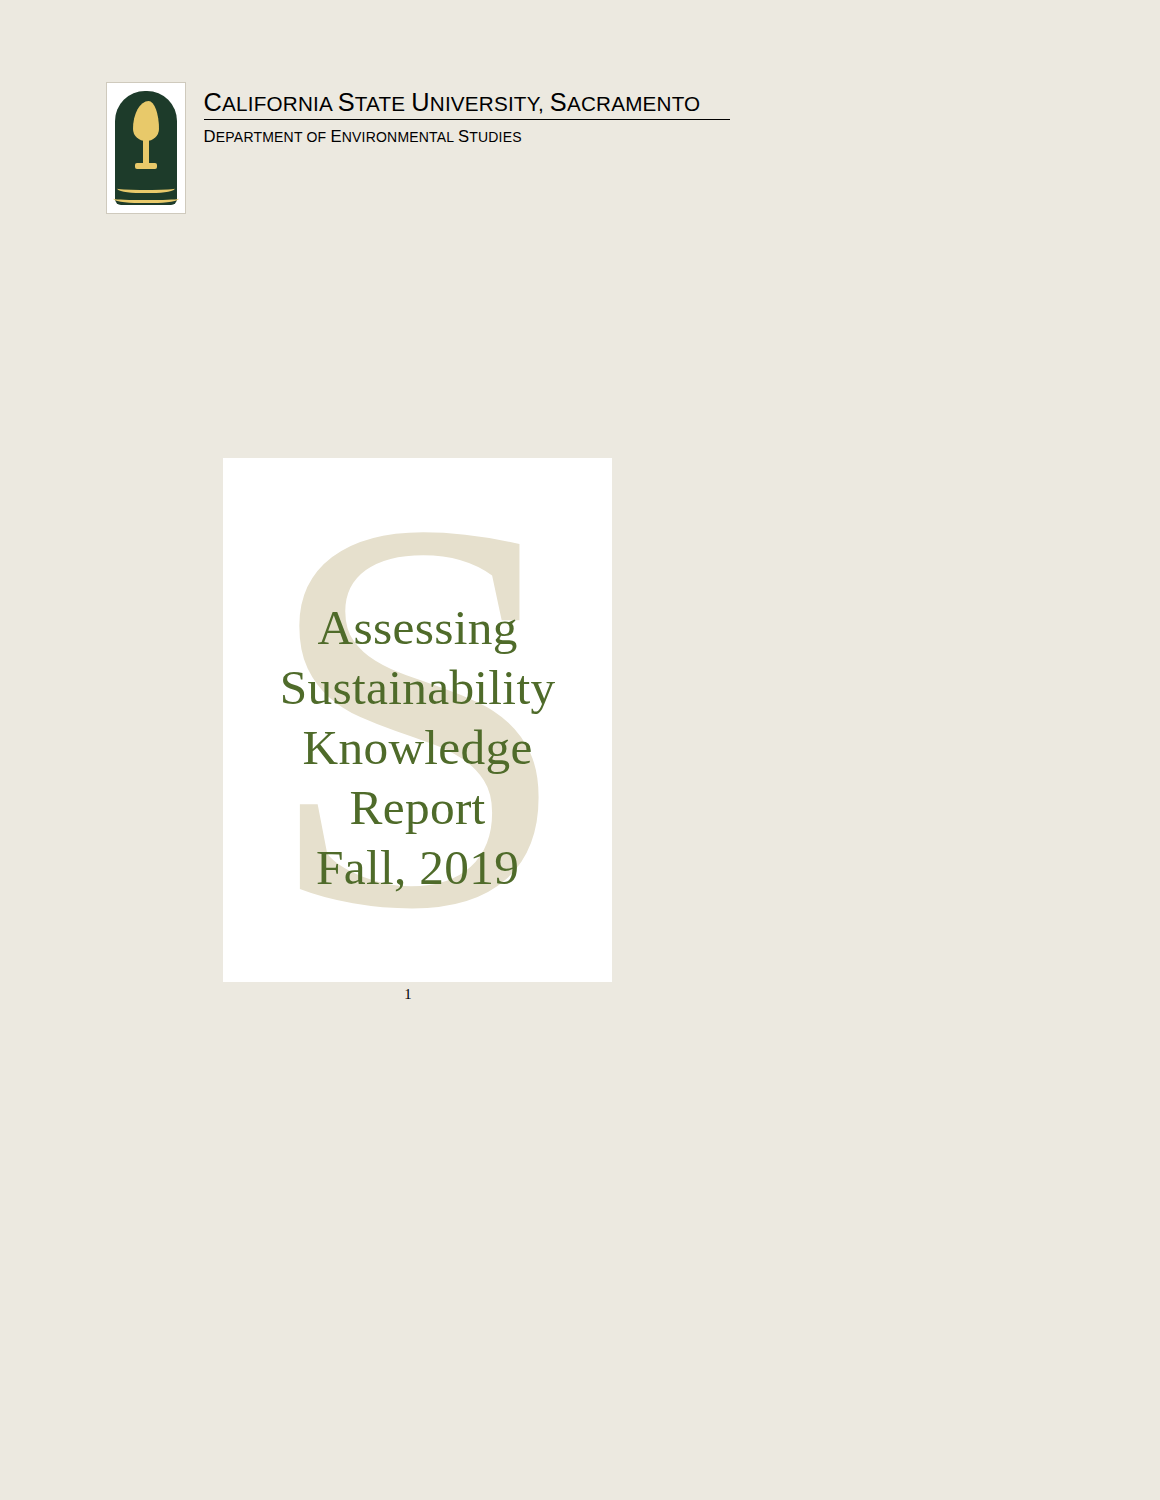CALIFORNIA STATE UNIVERSITY, SACRAMENTO
DEPARTMENT OF ENVIRONMENTAL STUDIES
S
Assessing
Sustainability
Knowledge Report
Fall, 2019
1